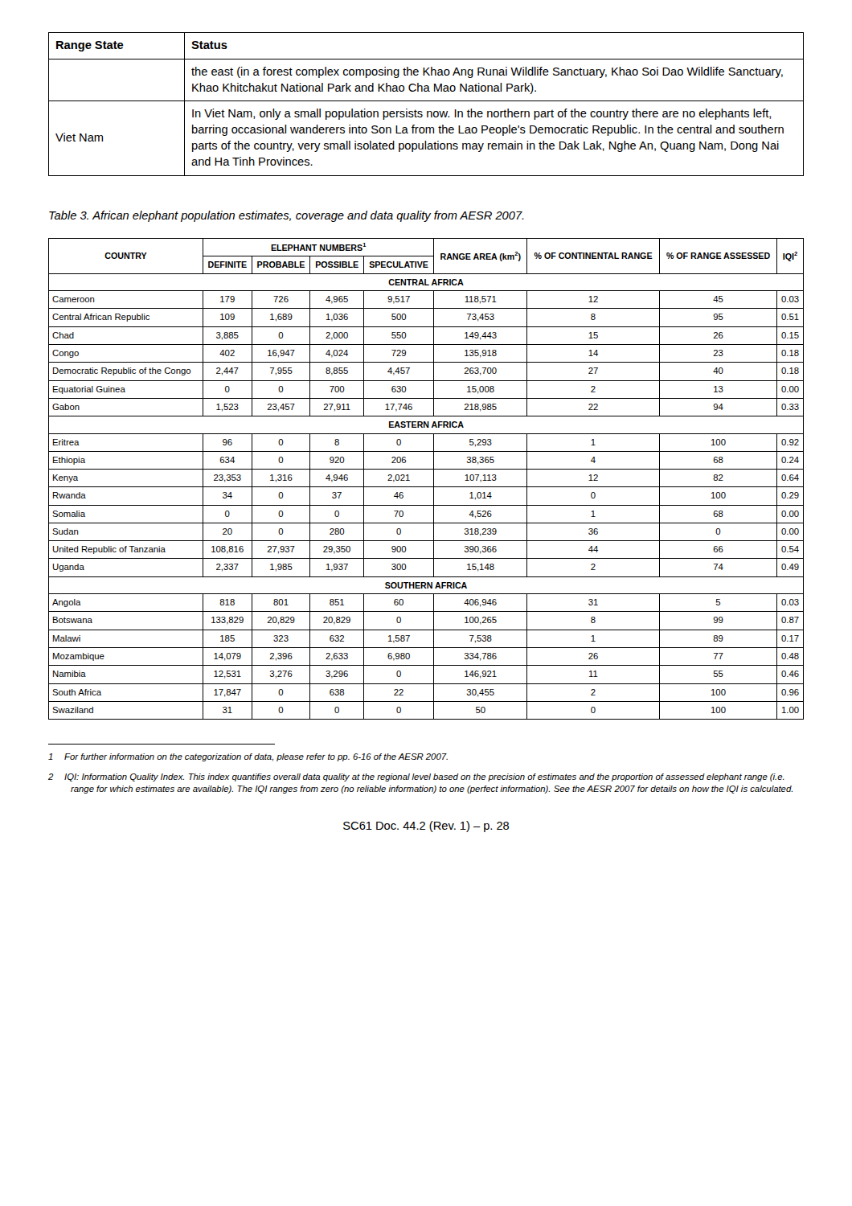| Range State | Status |
| --- | --- |
| | the east (in a forest complex composing the Khao Ang Runai Wildlife Sanctuary, Khao Soi Dao Wildlife Sanctuary, Khao Khitchakut National Park and Khao Cha Mao National Park). |
| Viet Nam | In Viet Nam, only a small population persists now. In the northern part of the country there are no elephants left, barring occasional wanderers into Son La from the Lao People's Democratic Republic. In the central and southern parts of the country, very small isolated populations may remain in the Dak Lak, Nghe An, Quang Nam, Dong Nai and Ha Tinh Provinces. |
Table 3. African elephant population estimates, coverage and data quality from AESR 2007.
| COUNTRY | ELEPHANT NUMBERS 1 | RANGE AREA (km 2 ) | % OF CONTINENTAL RANGE | % OF RANGE ASSESSED | IQI 2 |
| --- | --- | --- | --- | --- | --- |
| DEFINITE | PROBABLE | POSSIBLE | SPECULATIVE |
| CENTRAL AFRICA |
| Cameroon | 179 | 726 | 4,965 | 9,517 | 118,571 | 12 | 45 | 0.03 |
| Central African Republic | 109 | 1,689 | 1,036 | 500 | 73,453 | 8 | 95 | 0.51 |
| Chad | 3,885 | 0 | 2,000 | 550 | 149,443 | 15 | 26 | 0.15 |
| Congo | 402 | 16,947 | 4,024 | 729 | 135,918 | 14 | 23 | 0.18 |
| Democratic Republic of the Congo | 2,447 | 7,955 | 8,855 | 4,457 | 263,700 | 27 | 40 | 0.18 |
| Equatorial Guinea | 0 | 0 | 700 | 630 | 15,008 | 2 | 13 | 0.00 |
| Gabon | 1,523 | 23,457 | 27,911 | 17,746 | 218,985 | 22 | 94 | 0.33 |
| EASTERN AFRICA |
| Eritrea | 96 | 0 | 8 | 0 | 5,293 | 1 | 100 | 0.92 |
| Ethiopia | 634 | 0 | 920 | 206 | 38,365 | 4 | 68 | 0.24 |
| Kenya | 23,353 | 1,316 | 4,946 | 2,021 | 107,113 | 12 | 82 | 0.64 |
| Rwanda | 34 | 0 | 37 | 46 | 1,014 | 0 | 100 | 0.29 |
| Somalia | 0 | 0 | 0 | 70 | 4,526 | 1 | 68 | 0.00 |
| Sudan | 20 | 0 | 280 | 0 | 318,239 | 36 | 0 | 0.00 |
| United Republic of Tanzania | 108,816 | 27,937 | 29,350 | 900 | 390,366 | 44 | 66 | 0.54 |
| Uganda | 2,337 | 1,985 | 1,937 | 300 | 15,148 | 2 | 74 | 0.49 |
| SOUTHERN AFRICA |
| Angola | 818 | 801 | 851 | 60 | 406,946 | 31 | 5 | 0.03 |
| Botswana | 133,829 | 20,829 | 20,829 | 0 | 100,265 | 8 | 99 | 0.87 |
| Malawi | 185 | 323 | 632 | 1,587 | 7,538 | 1 | 89 | 0.17 |
| Mozambique | 14,079 | 2,396 | 2,633 | 6,980 | 334,786 | 26 | 77 | 0.48 |
| Namibia | 12,531 | 3,276 | 3,296 | 0 | 146,921 | 11 | 55 | 0.46 |
| South Africa | 17,847 | 0 | 638 | 22 | 30,455 | 2 | 100 | 0.96 |
| Swaziland | 31 | 0 | 0 | 0 | 50 | 0 | 100 | 1.00 |
1 For further information on the categorization of data, please refer to pp. 6-16 of the AESR 2007.
2 IQI: Information Quality Index. This index quantifies overall data quality at the regional level based on the precision of estimates and the proportion of assessed elephant range (i.e. range for which estimates are available). The IQI ranges from zero (no reliable information) to one (perfect information). See the AESR 2007 for details on how the IQI is calculated.
SC61 Doc. 44.2 (Rev. 1) – p. 28